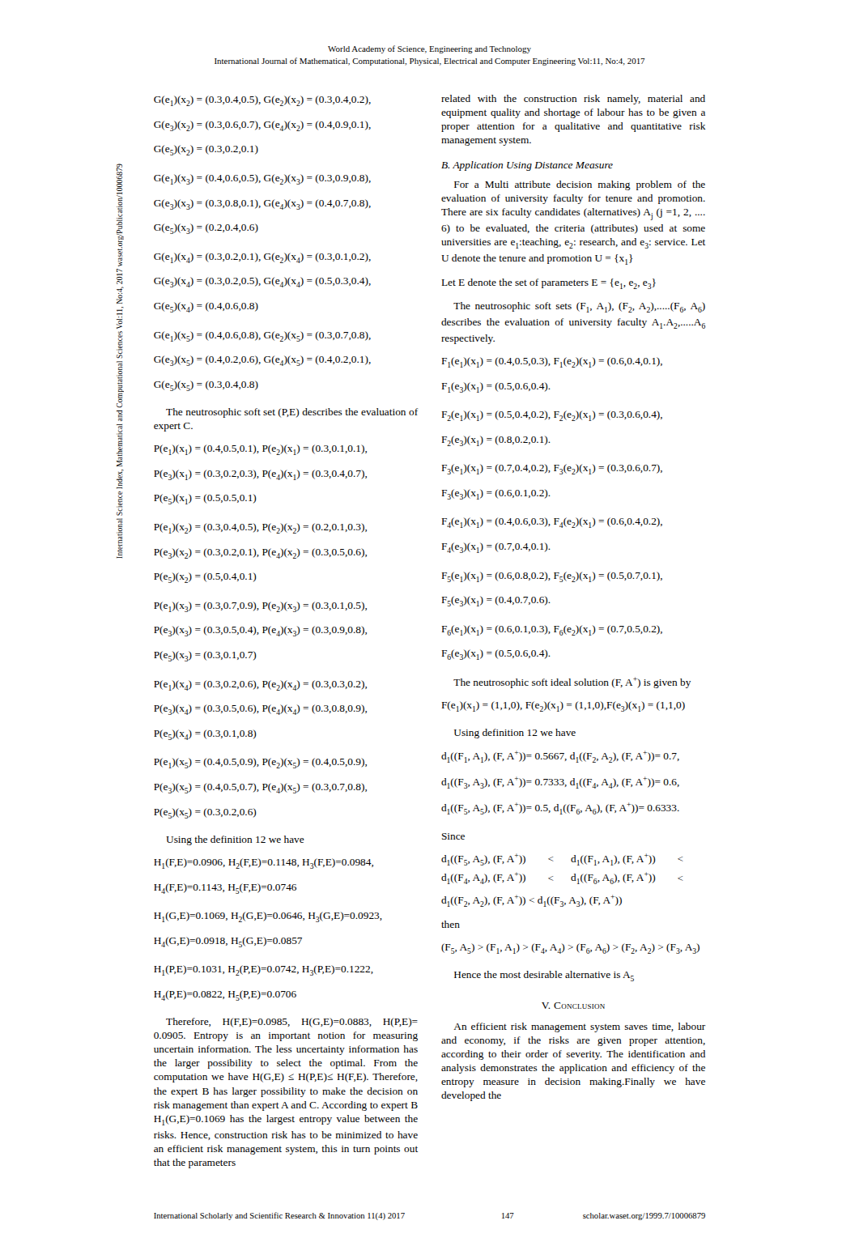International Science Index, Mathematical and Computational Sciences Vol:11, No:4, 2017 waset.org/Publication/10006879
World Academy of Science, Engineering and Technology
International Journal of Mathematical, Computational, Physical, Electrical and Computer Engineering Vol:11, No:4, 2017
G(e1)(x2) = (0.3,0.4,0.5), G(e2)(x2) = (0.3,0.4,0.2),
G(e3)(x2) = (0.3,0.6,0.7), G(e4)(x2) = (0.4,0.9,0.1),
G(e5)(x2) = (0.3,0.2,0.1)
G(e1)(x3) = (0.4,0.6,0.5), G(e2)(x3) = (0.3,0.9,0.8),
G(e3)(x3) = (0.3,0.8,0.1), G(e4)(x3) = (0.4,0.7,0.8),
G(e5)(x3) = (0.2,0.4,0.6)
G(e1)(x4) = (0.3,0.2,0.1), G(e2)(x4) = (0.3,0.1,0.2),
G(e3)(x4) = (0.3,0.2,0.5), G(e4)(x4) = (0.5,0.3,0.4),
G(e5)(x4) = (0.4,0.6,0.8)
G(e1)(x5) = (0.4,0.6,0.8), G(e2)(x5) = (0.3,0.7,0.8),
G(e3)(x5) = (0.4,0.2,0.6), G(e4)(x5) = (0.4,0.2,0.1),
G(e5)(x5) = (0.3,0.4,0.8)
The neutrosophic soft set (P,E) describes the evaluation of expert C.
P(e1)(x1) = (0.4,0.5,0.1), P(e2)(x1) = (0.3,0.1,0.1),
P(e3)(x1) = (0.3,0.2,0.3), P(e4)(x1) = (0.3,0.4,0.7),
P(e5)(x1) = (0.5,0.5,0.1)
P(e1)(x2) = (0.3,0.4,0.5), P(e2)(x2) = (0.2,0.1,0.3),
P(e3)(x2) = (0.3,0.2,0.1), P(e4)(x2) = (0.3,0.5,0.6),
P(e5)(x2) = (0.5,0.4,0.1)
P(e1)(x3) = (0.3,0.7,0.9), P(e2)(x3) = (0.3,0.1,0.5),
P(e3)(x3) = (0.3,0.5,0.4), P(e4)(x3) = (0.3,0.9,0.8),
P(e5)(x3) = (0.3,0.1,0.7)
P(e1)(x4) = (0.3,0.2,0.6), P(e2)(x4) = (0.3,0.3,0.2),
P(e3)(x4) = (0.3,0.5,0.6), P(e4)(x4) = (0.3,0.8,0.9),
P(e5)(x4) = (0.3,0.1,0.8)
P(e1)(x5) = (0.4,0.5,0.9), P(e2)(x5) = (0.4,0.5,0.9),
P(e3)(x5) = (0.4,0.5,0.7), P(e4)(x5) = (0.3,0.7,0.8),
P(e5)(x5) = (0.3,0.2,0.6)
Using the definition 12 we have
H1(F,E)=0.0906, H2(F,E)=0.1148, H3(F,E)=0.0984,
H4(F,E)=0.1143, H5(F,E)=0.0746
H1(G,E)=0.1069, H2(G,E)=0.0646, H3(G,E)=0.0923,
H4(G,E)=0.0918, H5(G,E)=0.0857
H1(P,E)=0.1031, H2(P,E)=0.0742, H3(P,E)=0.1222,
H4(P,E)=0.0822, H5(P,E)=0.0706
Therefore, H(F,E)=0.0985, H(G,E)=0.0883, H(P,E)= 0.0905. Entropy is an important notion for measuring uncertain information. The less uncertainty information has the larger possibility to select the optimal. From the computation we have H(G,E) ≤ H(P,E)≤ H(F,E). Therefore, the expert B has larger possibility to make the decision on risk management than expert A and C. According to expert B H1(G,E)=0.1069 has the largest entropy value between the risks. Hence, construction risk has to be minimized to have an efficient risk management system, this in turn points out that the parameters
related with the construction risk namely, material and equipment quality and shortage of labour has to be given a proper attention for a qualitative and quantitative risk management system.
B. Application Using Distance Measure
For a Multi attribute decision making problem of the evaluation of university faculty for tenure and promotion. There are six faculty candidates (alternatives) Aj (j =1, 2, .... 6) to be evaluated, the criteria (attributes) used at some universities are e1:teaching, e2: research, and e3: service. Let U denote the tenure and promotion U = {x1}
Let E denote the set of parameters E = {e1, e2, e3}
The neutrosophic soft sets (F1, A1), (F2, A2),.....(F6, A6) describes the evaluation of university faculty A1.A2,.....A6 respectively.
F1(e1)(x1) = (0.4,0.5,0.3), F1(e2)(x1) = (0.6,0.4,0.1),
F1(e3)(x1) = (0.5,0.6,0.4).
F2(e1)(x1) = (0.5,0.4,0.2), F2(e2)(x1) = (0.3,0.6,0.4),
F2(e3)(x1) = (0.8,0.2,0.1).
F3(e1)(x1) = (0.7,0.4,0.2), F3(e2)(x1) = (0.3,0.6,0.7),
F3(e3)(x1) = (0.6,0.1,0.2).
F4(e1)(x1) = (0.4,0.6,0.3), F4(e2)(x1) = (0.6,0.4,0.2),
F4(e3)(x1) = (0.7,0.4,0.1).
F5(e1)(x1) = (0.6,0.8,0.2), F5(e2)(x1) = (0.5,0.7,0.1),
F5(e3)(x1) = (0.4,0.7,0.6).
F6(e1)(x1) = (0.6,0.1,0.3), F6(e2)(x1) = (0.7,0.5,0.2),
F6(e3)(x1) = (0.5,0.6,0.4).
The neutrosophic soft ideal solution (F, A+) is given by
F(e1)(x1) = (1,1,0), F(e2)(x1) = (1,1,0),F(e3)(x1) = (1,1,0)
Using definition 12 we have
d1((F1, A1), (F, A+))= 0.5667, d1((F2, A2), (F, A+))= 0.7,
d1((F3, A3), (F, A+))= 0.7333, d1((F4, A4), (F, A+))= 0.6,
d1((F5, A5), (F, A+))= 0.5, d1((F6, A6), (F, A+))= 0.6333.
Since
| d 1 ((F 5 , A 5 ), (F, A + )) | < | d 1 ((F 1 , A 1 ), (F, A + )) | < |
| d 1 ((F 4 , A 4 ), (F, A + )) | < | d 1 ((F 6 , A 6 ), (F, A + )) | < |
d1((F2, A2), (F, A+)) < d1((F3, A3), (F, A+))
then
(F5, A5) > (F1, A1) > (F4, A4) > (F6, A6) > (F2, A2) > (F3, A3)
Hence the most desirable alternative is A5
V. Conclusion
An efficient risk management system saves time, labour and economy, if the risks are given proper attention, according to their order of severity. The identification and analysis demonstrates the application and efficiency of the entropy measure in decision making.Finally we have developed the
International Scholarly and Scientific Research & Innovation 11(4) 2017
147
scholar.waset.org/1999.7/10006879